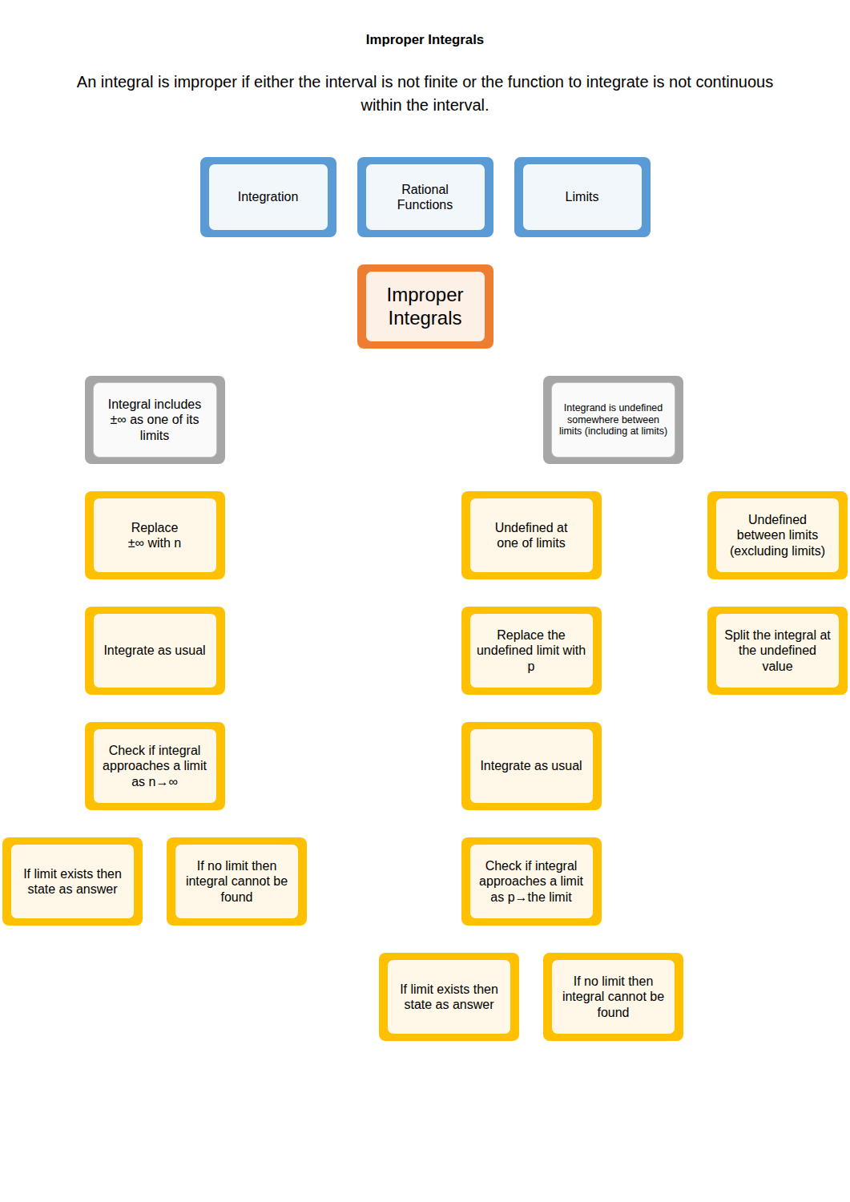Improper Integrals
An integral is improper if either the interval is not finite or the function to integrate is not continuous within the interval.
Integration
Rational Functions
Limits
Improper Integrals
Integral includes ±∞ as one of its limits
Replace
±∞ with n
Integrate as usual
Check if integral approaches a limit as n→∞
If limit exists then state as answer
If no limit then integral cannot be found
Integrand is undefined somewhere between limits (including at limits)
Undefined at
one of limits
Replace the undefined limit with p
Integrate as usual
Check if integral approaches a limit as p→the limit
If limit exists then state as answer
If no limit then integral cannot be found
Undefined between limits (excluding limits)
Split the integral at the undefined value